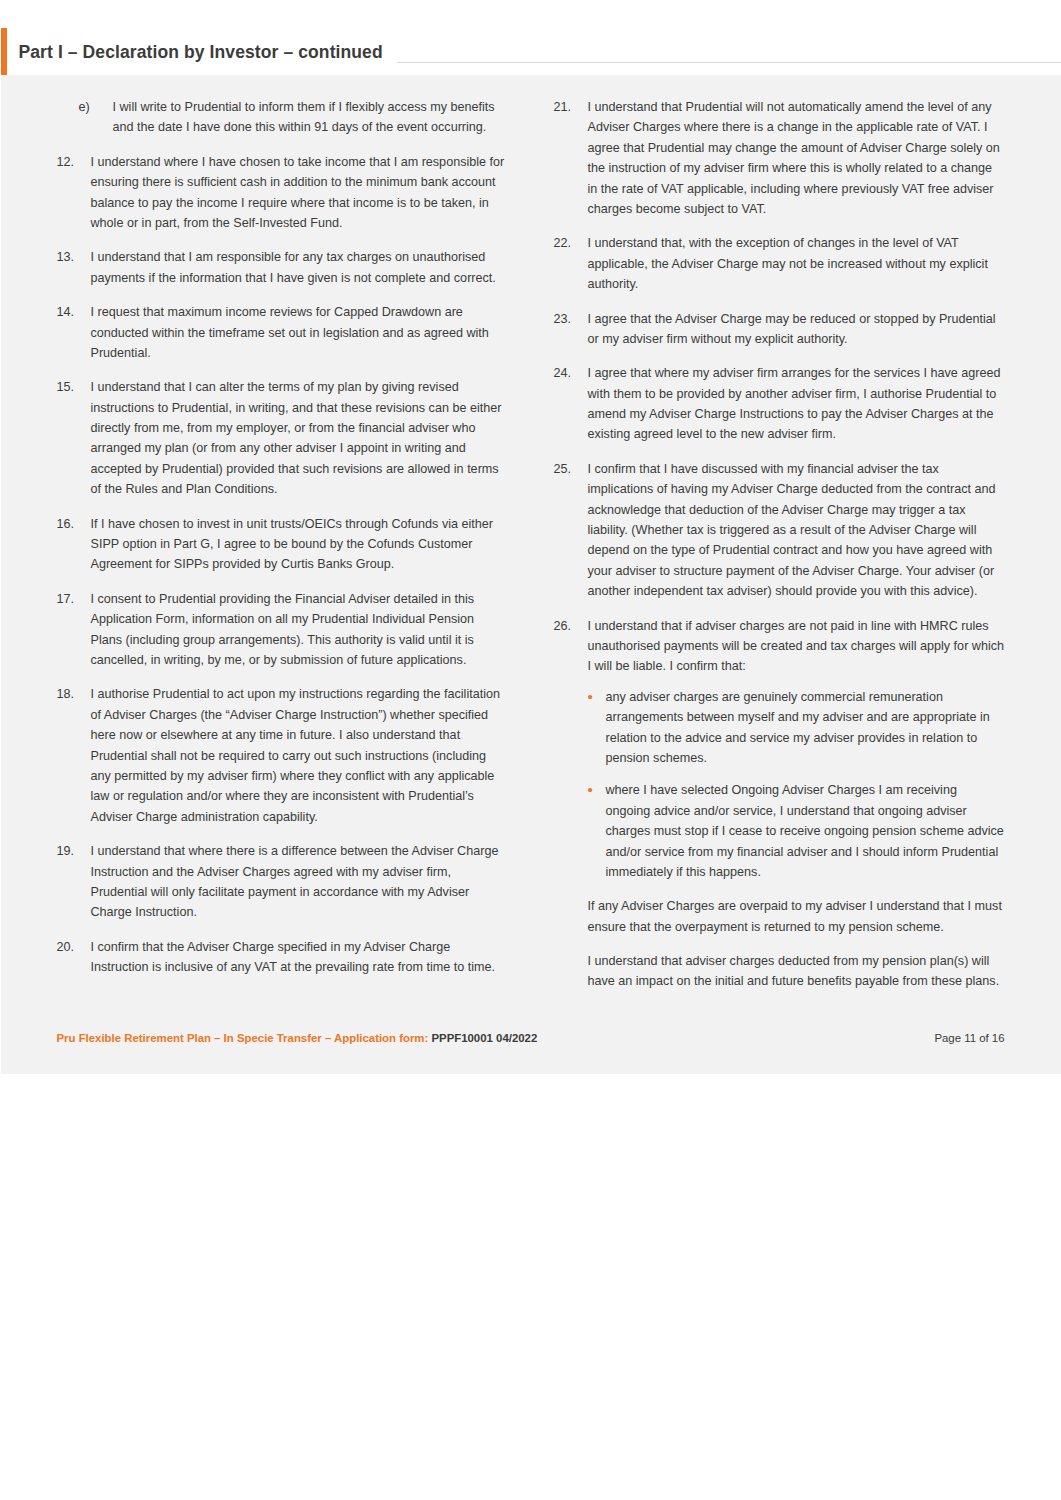Part I – Declaration by Investor – continued
e) I will write to Prudential to inform them if I flexibly access my benefits and the date I have done this within 91 days of the event occurring.
12. I understand where I have chosen to take income that I am responsible for ensuring there is sufficient cash in addition to the minimum bank account balance to pay the income I require where that income is to be taken, in whole or in part, from the Self-Invested Fund.
13. I understand that I am responsible for any tax charges on unauthorised payments if the information that I have given is not complete and correct.
14. I request that maximum income reviews for Capped Drawdown are conducted within the timeframe set out in legislation and as agreed with Prudential.
15. I understand that I can alter the terms of my plan by giving revised instructions to Prudential, in writing, and that these revisions can be either directly from me, from my employer, or from the financial adviser who arranged my plan (or from any other adviser I appoint in writing and accepted by Prudential) provided that such revisions are allowed in terms of the Rules and Plan Conditions.
16. If I have chosen to invest in unit trusts/OEICs through Cofunds via either SIPP option in Part G, I agree to be bound by the Cofunds Customer Agreement for SIPPs provided by Curtis Banks Group.
17. I consent to Prudential providing the Financial Adviser detailed in this Application Form, information on all my Prudential Individual Pension Plans (including group arrangements). This authority is valid until it is cancelled, in writing, by me, or by submission of future applications.
18. I authorise Prudential to act upon my instructions regarding the facilitation of Adviser Charges (the “Adviser Charge Instruction”) whether specified here now or elsewhere at any time in future. I also understand that Prudential shall not be required to carry out such instructions (including any permitted by my adviser firm) where they conflict with any applicable law or regulation and/or where they are inconsistent with Prudential’s Adviser Charge administration capability.
19. I understand that where there is a difference between the Adviser Charge Instruction and the Adviser Charges agreed with my adviser firm, Prudential will only facilitate payment in accordance with my Adviser Charge Instruction.
20. I confirm that the Adviser Charge specified in my Adviser Charge Instruction is inclusive of any VAT at the prevailing rate from time to time.
21. I understand that Prudential will not automatically amend the level of any Adviser Charges where there is a change in the applicable rate of VAT. I agree that Prudential may change the amount of Adviser Charge solely on the instruction of my adviser firm where this is wholly related to a change in the rate of VAT applicable, including where previously VAT free adviser charges become subject to VAT.
22. I understand that, with the exception of changes in the level of VAT applicable, the Adviser Charge may not be increased without my explicit authority.
23. I agree that the Adviser Charge may be reduced or stopped by Prudential or my adviser firm without my explicit authority.
24. I agree that where my adviser firm arranges for the services I have agreed with them to be provided by another adviser firm, I authorise Prudential to amend my Adviser Charge Instructions to pay the Adviser Charges at the existing agreed level to the new adviser firm.
25. I confirm that I have discussed with my financial adviser the tax implications of having my Adviser Charge deducted from the contract and acknowledge that deduction of the Adviser Charge may trigger a tax liability. (Whether tax is triggered as a result of the Adviser Charge will depend on the type of Prudential contract and how you have agreed with your adviser to structure payment of the Adviser Charge. Your adviser (or another independent tax adviser) should provide you with this advice).
26. I understand that if adviser charges are not paid in line with HMRC rules unauthorised payments will be created and tax charges will apply for which I will be liable. I confirm that:
any adviser charges are genuinely commercial remuneration arrangements between myself and my adviser and are appropriate in relation to the advice and service my adviser provides in relation to pension schemes.
where I have selected Ongoing Adviser Charges I am receiving ongoing advice and/or service, I understand that ongoing adviser charges must stop if I cease to receive ongoing pension scheme advice and/or service from my financial adviser and I should inform Prudential immediately if this happens.
If any Adviser Charges are overpaid to my adviser I understand that I must ensure that the overpayment is returned to my pension scheme.
I understand that adviser charges deducted from my pension plan(s) will have an impact on the initial and future benefits payable from these plans.
Pru Flexible Retirement Plan – In Specie Transfer – Application form: PPPF10001 04/2022
Page 11 of 16